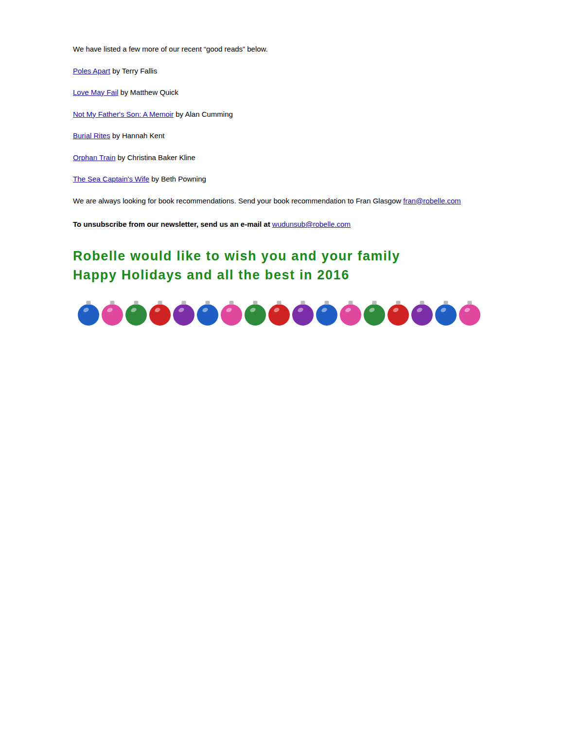We have listed a few more of our recent “good reads” below.
Poles Apart by Terry Fallis
Love May Fail by Matthew Quick
Not My Father's Son: A Memoir by Alan Cumming
Burial Rites by Hannah Kent
Orphan Train by Christina Baker Kline
The Sea Captain's Wife by Beth Powning
We are always looking for book recommendations. Send your book recommendation to Fran Glasgow fran@robelle.com
To unsubscribe from our newsletter, send us an e-mail at wudunsub@robelle.com
Robelle would like to wish you and your family Happy Holidays and all the best in 2016